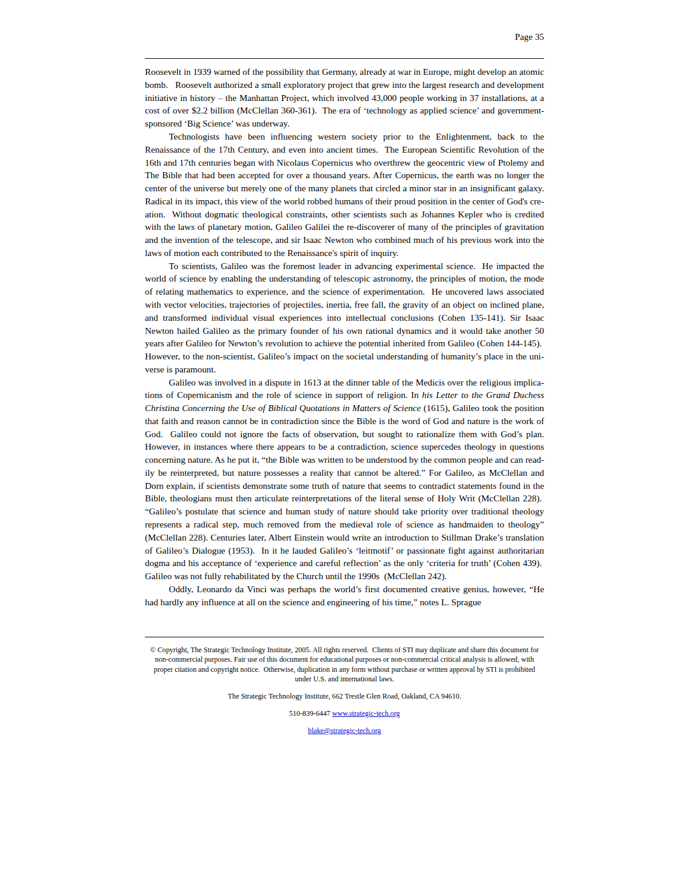Page 35
Roosevelt in 1939 warned of the possibility that Germany, already at war in Europe, might develop an atomic bomb. Roosevelt authorized a small exploratory project that grew into the largest research and development initiative in history – the Manhattan Project, which involved 43,000 people working in 37 installations, at a cost of over $2.2 billion (McClellan 360-361). The era of ‘technology as applied science’ and government-sponsored ‘Big Science’ was underway.
Technologists have been influencing western society prior to the Enlightenment, back to the Renaissance of the 17th Century, and even into ancient times. The European Scientific Revolution of the 16th and 17th centuries began with Nicolaus Copernicus who overthrew the geocentric view of Ptolemy and The Bible that had been accepted for over a thousand years. After Copernicus, the earth was no longer the center of the universe but merely one of the many planets that circled a minor star in an insignificant galaxy. Radical in its impact, this view of the world robbed humans of their proud position in the center of God's creation. Without dogmatic theological constraints, other scientists such as Johannes Kepler who is credited with the laws of planetary motion, Galileo Galilei the re-discoverer of many of the principles of gravitation and the invention of the telescope, and sir Isaac Newton who combined much of his previous work into the laws of motion each contributed to the Renaissance's spirit of inquiry.
To scientists, Galileo was the foremost leader in advancing experimental science. He impacted the world of science by enabling the understanding of telescopic astronomy, the principles of motion, the mode of relating mathematics to experience, and the science of experimentation. He uncovered laws associated with vector velocities, trajectories of projectiles, inertia, free fall, the gravity of an object on inclined plane, and transformed individual visual experiences into intellectual conclusions (Cohen 135-141). Sir Isaac Newton hailed Galileo as the primary founder of his own rational dynamics and it would take another 50 years after Galileo for Newton’s revolution to achieve the potential inherited from Galileo (Cohen 144-145). However, to the non-scientist, Galileo’s impact on the societal understanding of humanity’s place in the universe is paramount.
Galileo was involved in a dispute in 1613 at the dinner table of the Medicis over the religious implications of Copernicanism and the role of science in support of religion. In his Letter to the Grand Duchess Christina Concerning the Use of Biblical Quotations in Matters of Science (1615), Galileo took the position that faith and reason cannot be in contradiction since the Bible is the word of God and nature is the work of God. Galileo could not ignore the facts of observation, but sought to rationalize them with God’s plan. However, in instances where there appears to be a contradiction, science supercedes theology in questions concerning nature. As he put it, “the Bible was written to be understood by the common people and can readily be reinterpreted, but nature possesses a reality that cannot be altered.” For Galileo, as McClellan and Dorn explain, if scientists demonstrate some truth of nature that seems to contradict statements found in the Bible, theologians must then articulate reinterpretations of the literal sense of Holy Writ (McClellan 228). “Galileo’s postulate that science and human study of nature should take priority over traditional theology represents a radical step, much removed from the medieval role of science as handmaiden to theology” (McClellan 228). Centuries later, Albert Einstein would write an introduction to Stillman Drake’s translation of Galileo’s Dialogue (1953). In it he lauded Galileo’s ‘leitmotif’ or passionate fight against authoritarian dogma and his acceptance of ‘experience and careful reflection’ as the only ‘criteria for truth’ (Cohen 439). Galileo was not fully rehabilitated by the Church until the 1990s (McClellan 242).
Oddly, Leonardo da Vinci was perhaps the world’s first documented creative genius, however, “He had hardly any influence at all on the science and engineering of his time,” notes L. Sprague
© Copyright, The Strategic Technology Institute, 2005. All rights reserved. Clients of STI may duplicate and share this document for non-commercial purposes. Fair use of this document for educational purposes or non-commercial critical analysis is allowed, with proper citation and copyright notice. Otherwise, duplication in any form without purchase or written approval by STI is prohibited under U.S. and international laws.
The Strategic Technology Institute, 662 Trestle Glen Road, Oakland, CA 94610.
510-839-6447 www.strategic-tech.org
blake@strategic-tech.org